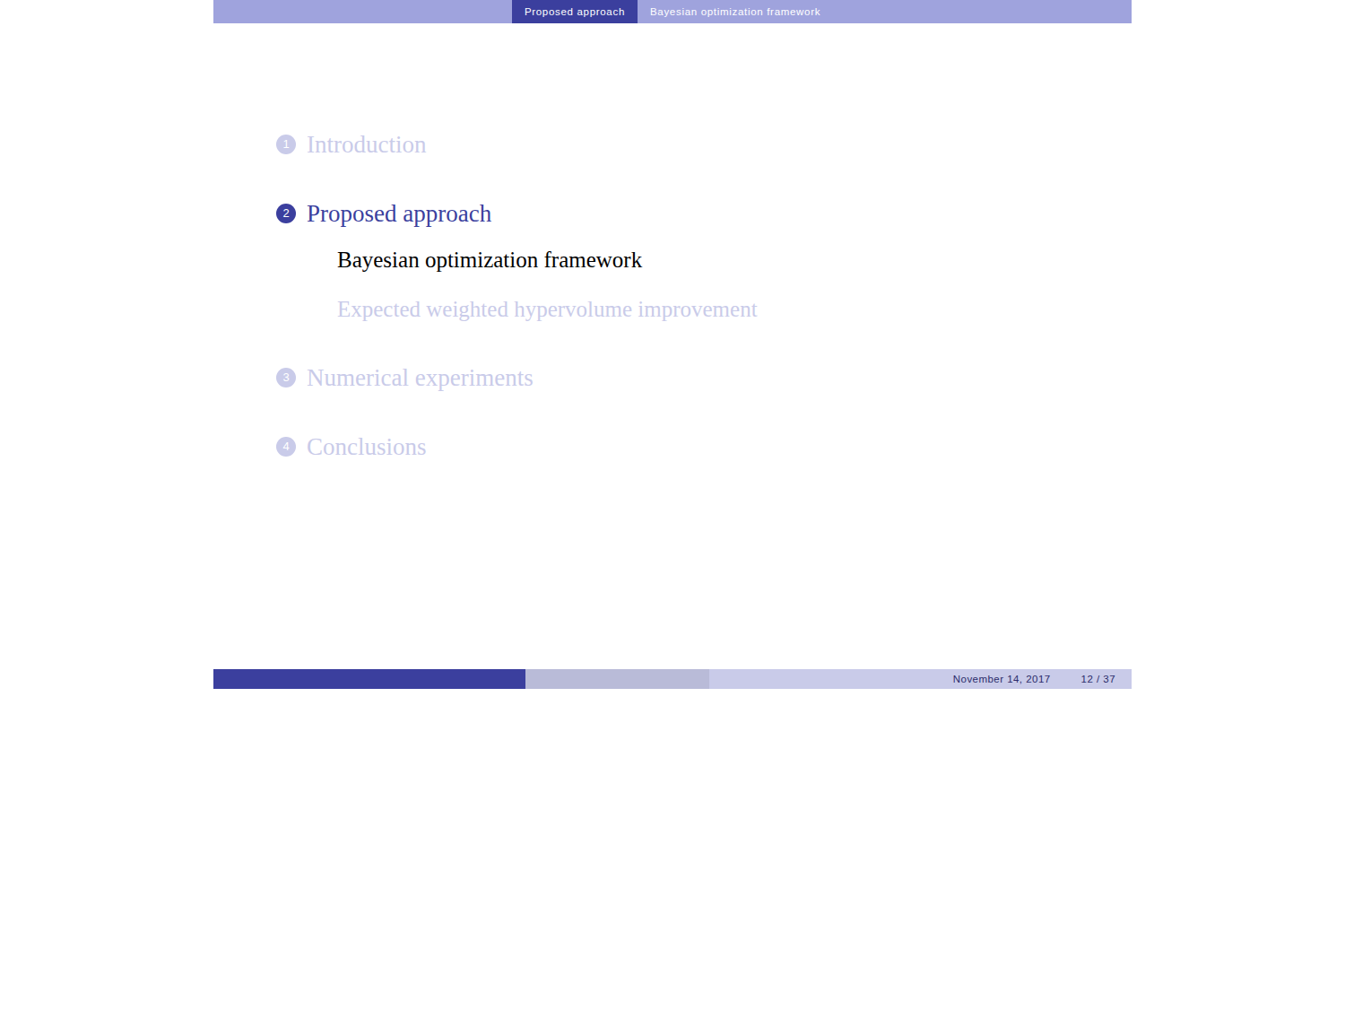Proposed approach
Bayesian optimization framework
1 Introduction
2 Proposed approach
Bayesian optimization framework
Expected weighted hypervolume improvement
3 Numerical experiments
4 Conclusions
November 14, 2017 12 / 37